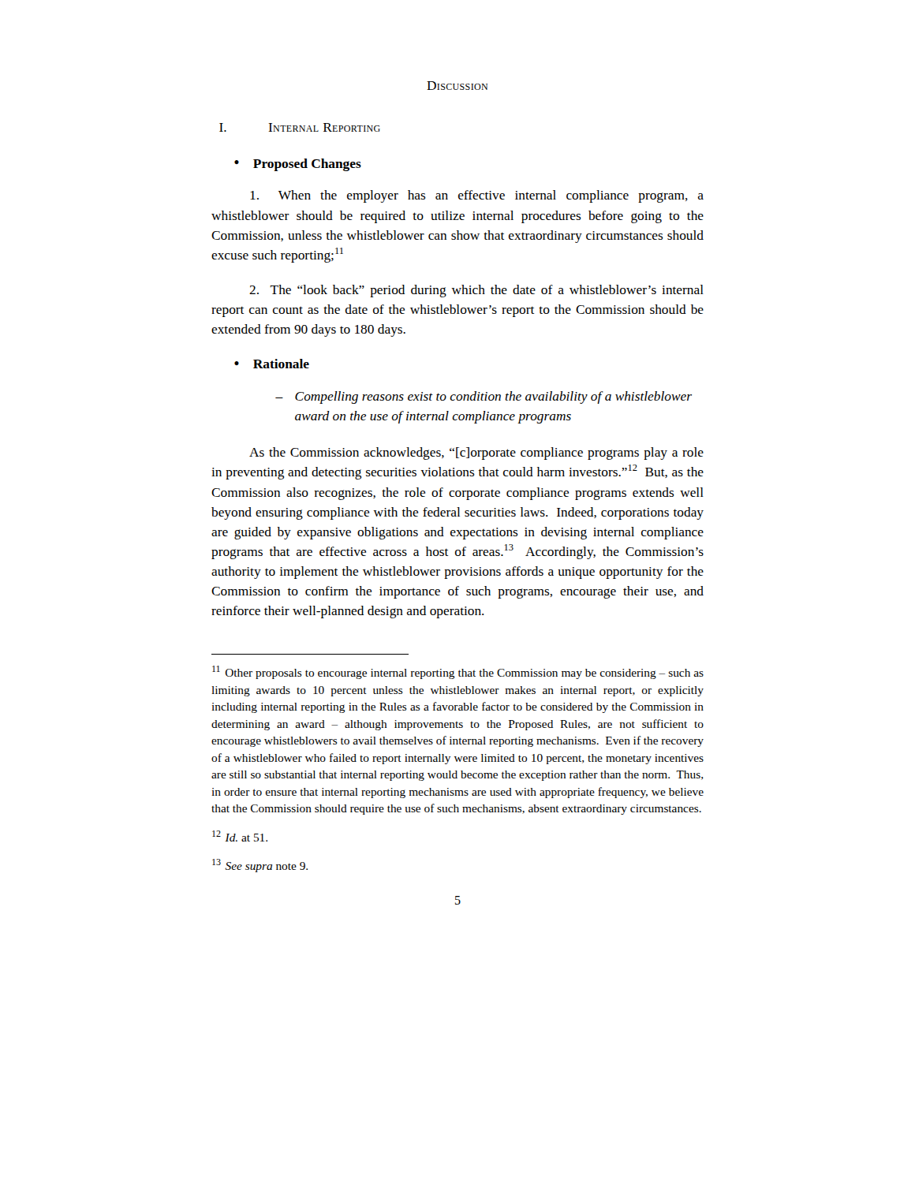Discussion
I. Internal Reporting
Proposed Changes
1. When the employer has an effective internal compliance program, a whistleblower should be required to utilize internal procedures before going to the Commission, unless the whistleblower can show that extraordinary circumstances should excuse such reporting;11
2. The “look back” period during which the date of a whistleblower’s internal report can count as the date of the whistleblower’s report to the Commission should be extended from 90 days to 180 days.
Rationale
Compelling reasons exist to condition the availability of a whistleblower award on the use of internal compliance programs
As the Commission acknowledges, “[c]orporate compliance programs play a role in preventing and detecting securities violations that could harm investors.”12 But, as the Commission also recognizes, the role of corporate compliance programs extends well beyond ensuring compliance with the federal securities laws. Indeed, corporations today are guided by expansive obligations and expectations in devising internal compliance programs that are effective across a host of areas.13 Accordingly, the Commission’s authority to implement the whistleblower provisions affords a unique opportunity for the Commission to confirm the importance of such programs, encourage their use, and reinforce their well-planned design and operation.
11 Other proposals to encourage internal reporting that the Commission may be considering – such as limiting awards to 10 percent unless the whistleblower makes an internal report, or explicitly including internal reporting in the Rules as a favorable factor to be considered by the Commission in determining an award – although improvements to the Proposed Rules, are not sufficient to encourage whistleblowers to avail themselves of internal reporting mechanisms. Even if the recovery of a whistleblower who failed to report internally were limited to 10 percent, the monetary incentives are still so substantial that internal reporting would become the exception rather than the norm. Thus, in order to ensure that internal reporting mechanisms are used with appropriate frequency, we believe that the Commission should require the use of such mechanisms, absent extraordinary circumstances.
12 Id. at 51.
13 See supra note 9.
5